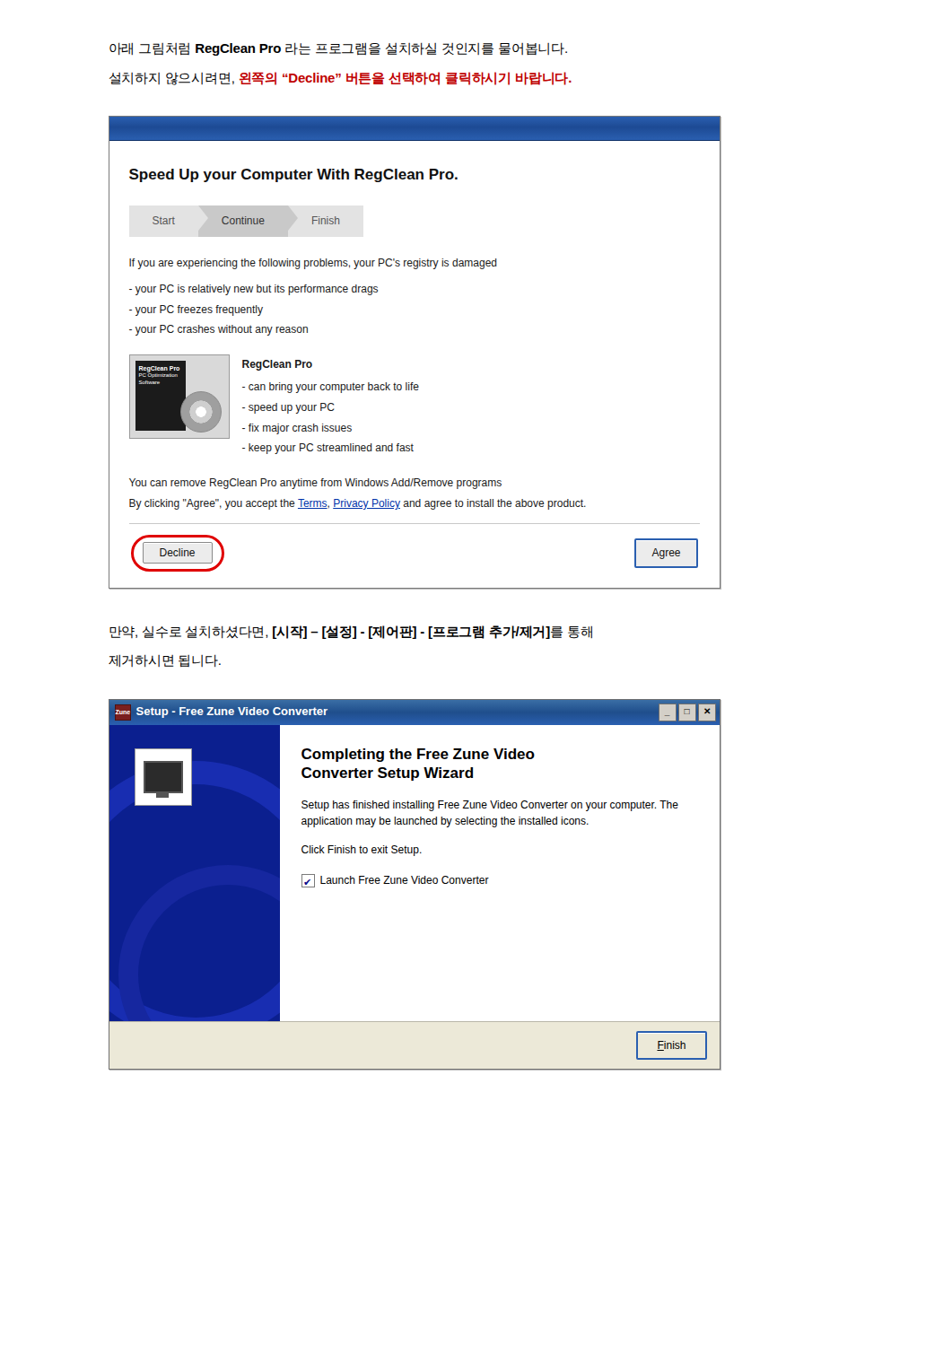아래 그림처럼 RegClean Pro 라는 프로그램을 설치하실 것인지를 물어봅니다.
설치하지 않으시려면, 왼쪽의 “Decline” 버튼을 선택하여 클릭하시기 바랍니다.
Speed Up your Computer With RegClean Pro.
Start
Continue
Finish
If you are experiencing the following problems, your PC's registry is damaged
your PC is relatively new but its performance drags
your PC freezes frequently
your PC crashes without any reason
RegClean Pro
PC Optimization Software
RegClean Pro
can bring your computer back to life
speed up your PC
fix major crash issues
keep your PC streamlined and fast
You can remove RegClean Pro anytime from Windows Add/Remove programs
By clicking "Agree", you accept the Terms, Privacy Policy and agree to install the above product.
Decline Agree
만약, 실수로 설치하셨다면, [시작] – [설정] - [제어판] - [프로그램 추가/제거] 를 통해
제거하시면 됩니다.
Zune
Setup - Free Zune Video Converter
_
□
✕
Completing the Free Zune Video
Converter Setup Wizard
Setup has finished installing Free Zune Video Converter on your computer. The application may be launched by selecting the installed icons.
Click Finish to exit Setup.
Launch Free Zune Video Converter
Finish